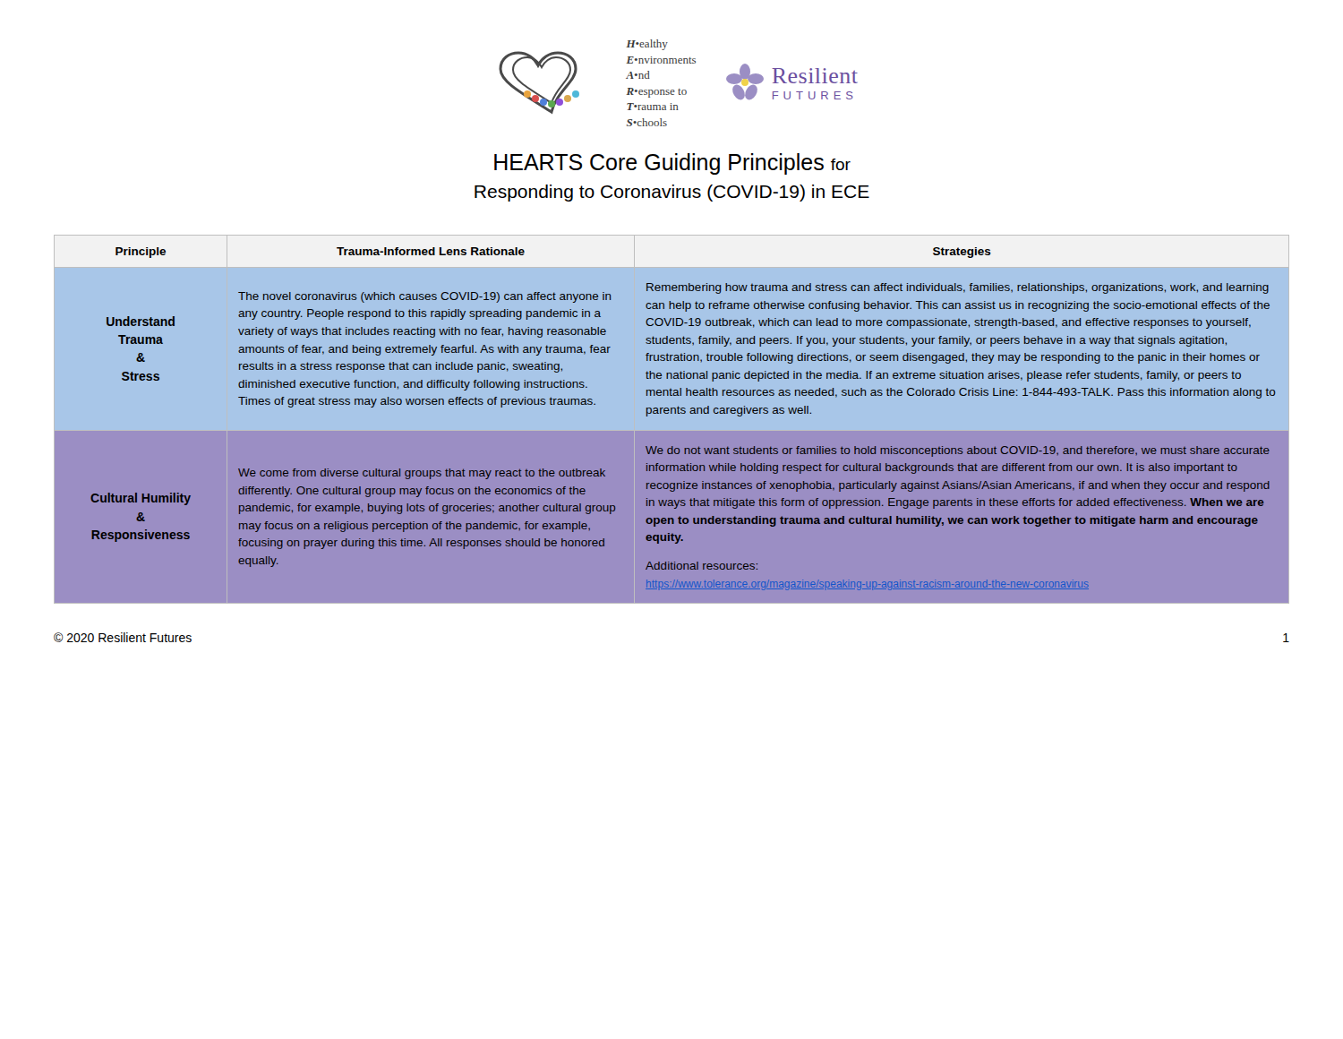H•ealthy
E•nvironments
A•nd
R•esponse to
T•rauma in
S•chools
Resilient FUTURES
HEARTS Core Guiding Principles for Responding to Coronavirus (COVID-19) in ECE
| Principle | Trauma-Informed Lens Rationale | Strategies |
| --- | --- | --- |
| Understand Trauma & Stress | The novel coronavirus (which causes COVID-19) can affect anyone in any country. People respond to this rapidly spreading pandemic in a variety of ways that includes reacting with no fear, having reasonable amounts of fear, and being extremely fearful. As with any trauma, fear results in a stress response that can include panic, sweating, diminished executive function, and difficulty following instructions. Times of great stress may also worsen effects of previous traumas. | Remembering how trauma and stress can affect individuals, families, relationships, organizations, work, and learning can help to reframe otherwise confusing behavior. This can assist us in recognizing the socio-emotional effects of the COVID-19 outbreak, which can lead to more compassionate, strength-based, and effective responses to yourself, students, family, and peers. If you, your students, your family, or peers behave in a way that signals agitation, frustration, trouble following directions, or seem disengaged, they may be responding to the panic in their homes or the national panic depicted in the media. If an extreme situation arises, please refer students, family, or peers to mental health resources as needed, such as the Colorado Crisis Line: 1-844-493-TALK. Pass this information along to parents and caregivers as well. |
| Cultural Humility & Responsiveness | We come from diverse cultural groups that may react to the outbreak differently. One cultural group may focus on the economics of the pandemic, for example, buying lots of groceries; another cultural group may focus on a religious perception of the pandemic, for example, focusing on prayer during this time. All responses should be honored equally. | We do not want students or families to hold misconceptions about COVID-19, and therefore, we must share accurate information while holding respect for cultural backgrounds that are different from our own. It is also important to recognize instances of xenophobia, particularly against Asians/Asian Americans, if and when they occur and respond in ways that mitigate this form of oppression. Engage parents in these efforts for added effectiveness. When we are open to understanding trauma and cultural humility, we can work together to mitigate harm and encourage equity. Additional resources: https://www.tolerance.org/magazine/speaking-up-against-racism-around-the-new-coronavirus |
© 2020 Resilient Futures
1